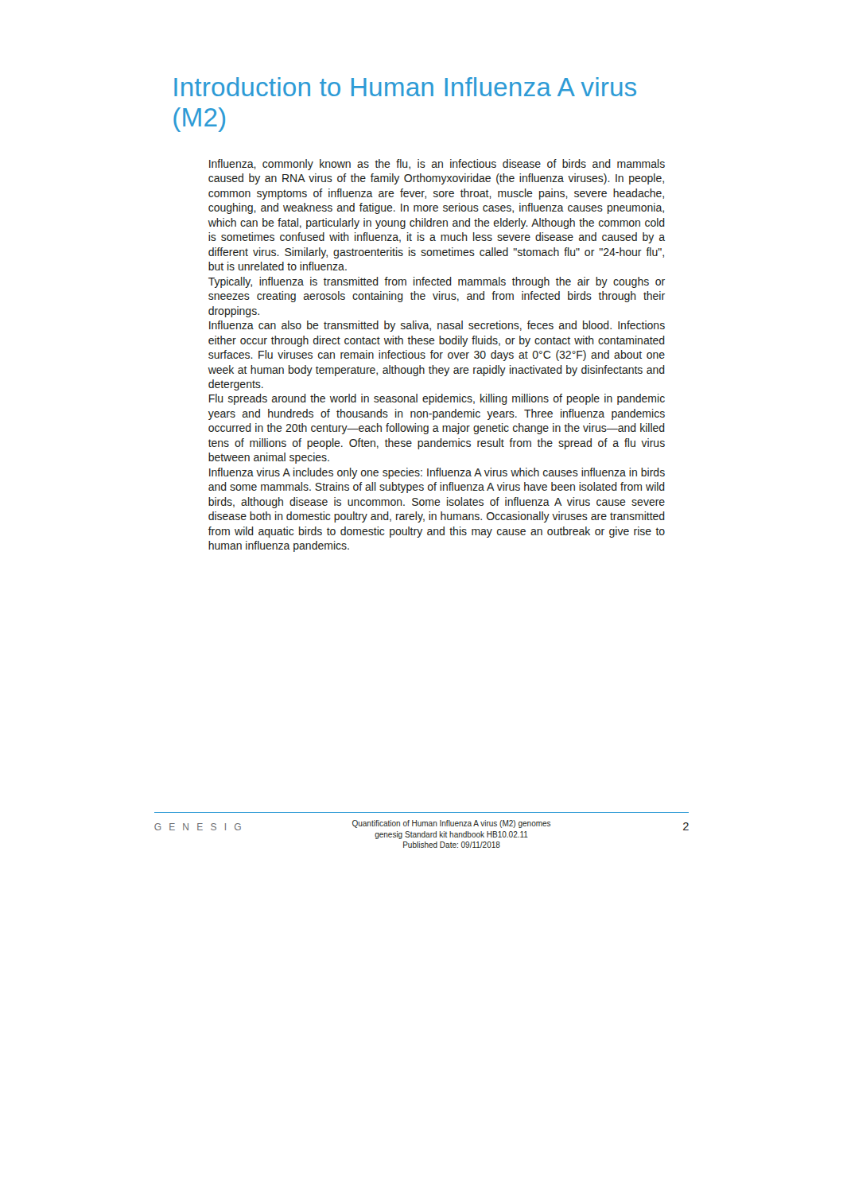Introduction to Human Influenza A virus (M2)
Influenza, commonly known as the flu, is an infectious disease of birds and mammals caused by an RNA virus of the family Orthomyxoviridae (the influenza viruses). In people, common symptoms of influenza are fever, sore throat, muscle pains, severe headache, coughing, and weakness and fatigue. In more serious cases, influenza causes pneumonia, which can be fatal, particularly in young children and the elderly. Although the common cold is sometimes confused with influenza, it is a much less severe disease and caused by a different virus. Similarly, gastroenteritis is sometimes called "stomach flu" or "24-hour flu", but is unrelated to influenza.
Typically, influenza is transmitted from infected mammals through the air by coughs or sneezes creating aerosols containing the virus, and from infected birds through their droppings.
Influenza can also be transmitted by saliva, nasal secretions, feces and blood. Infections either occur through direct contact with these bodily fluids, or by contact with contaminated surfaces. Flu viruses can remain infectious for over 30 days at 0°C (32°F) and about one week at human body temperature, although they are rapidly inactivated by disinfectants and detergents.
Flu spreads around the world in seasonal epidemics, killing millions of people in pandemic years and hundreds of thousands in non-pandemic years. Three influenza pandemics occurred in the 20th century—each following a major genetic change in the virus—and killed tens of millions of people. Often, these pandemics result from the spread of a flu virus between animal species.
Influenza virus A includes only one species: Influenza A virus which causes influenza in birds and some mammals. Strains of all subtypes of influenza A virus have been isolated from wild birds, although disease is uncommon. Some isolates of influenza A virus cause severe disease both in domestic poultry and, rarely, in humans. Occasionally viruses are transmitted from wild aquatic birds to domestic poultry and this may cause an outbreak or give rise to human influenza pandemics.
G E N E S I G
Quantification of Human Influenza A virus (M2) genomes
genesig Standard kit handbook HB10.02.11
Published Date: 09/11/2018
2